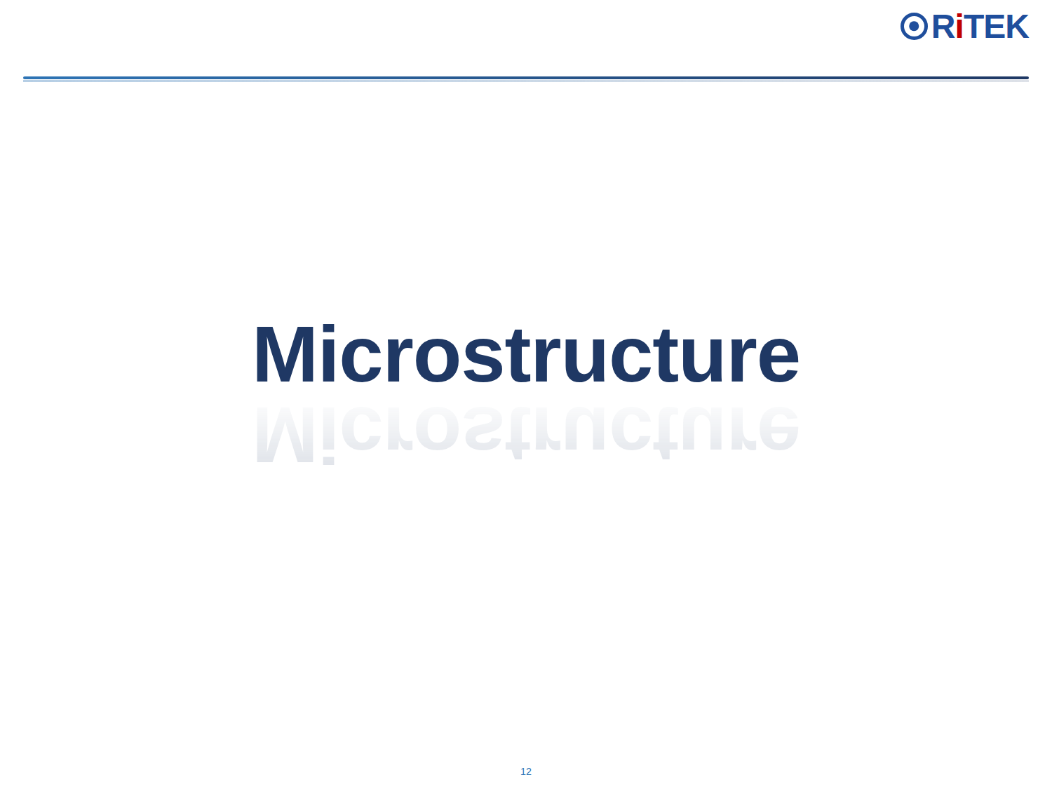Ri TEK
Microstructure
Microstructure
12